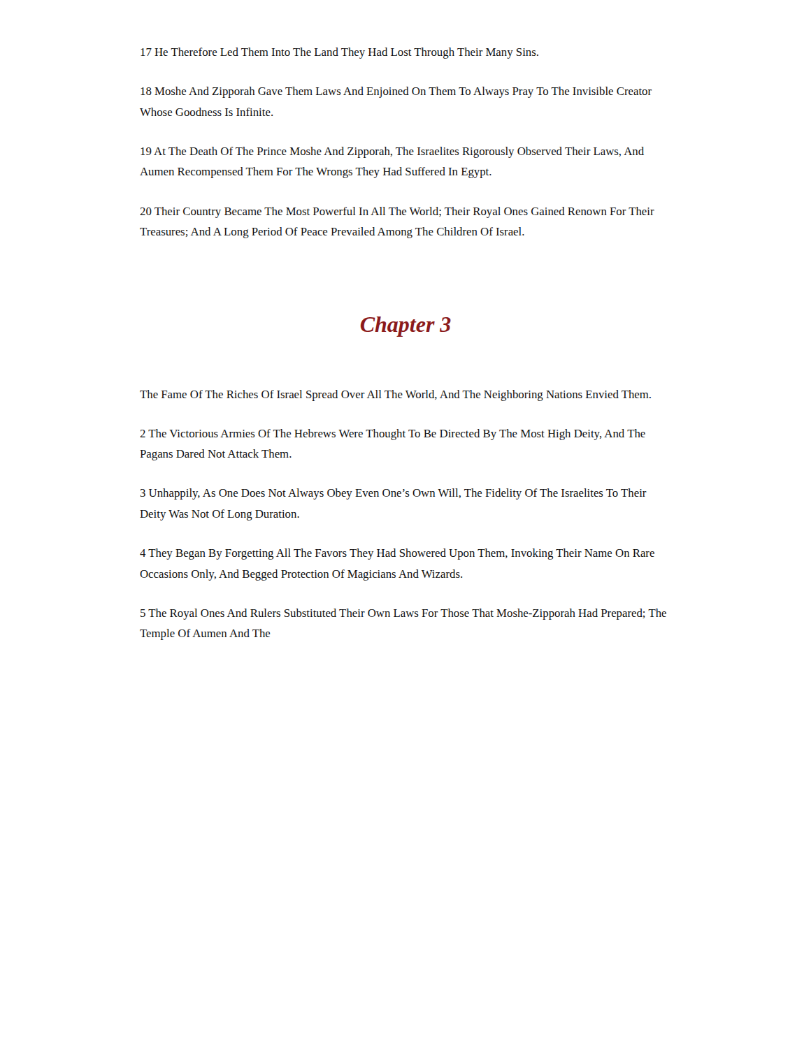17 He Therefore Led Them Into The Land They Had Lost Through Their Many Sins.
18 Moshe And Zipporah Gave Them Laws And Enjoined On Them To Always Pray To The Invisible Creator Whose Goodness Is Infinite.
19 At The Death Of The Prince Moshe And Zipporah, The Israelites Rigorously Observed Their Laws, And Aumen Recompensed Them For The Wrongs They Had Suffered In Egypt.
20 Their Country Became The Most Powerful In All The World; Their Royal Ones Gained Renown For Their Treasures; And A Long Period Of Peace Prevailed Among The Children Of Israel.
Chapter 3
The Fame Of The Riches Of Israel Spread Over All The World, And The Neighboring Nations Envied Them.
2 The Victorious Armies Of The Hebrews Were Thought To Be Directed By The Most High Deity, And The Pagans Dared Not Attack Them.
3 Unhappily, As One Does Not Always Obey Even One’s Own Will, The Fidelity Of The Israelites To Their Deity Was Not Of Long Duration.
4 They Began By Forgetting All The Favors They Had Showered Upon Them, Invoking Their Name On Rare Occasions Only, And Begged Protection Of Magicians And Wizards.
5 The Royal Ones And Rulers Substituted Their Own Laws For Those That Moshe-Zipporah Had Prepared; The Temple Of Aumen And The